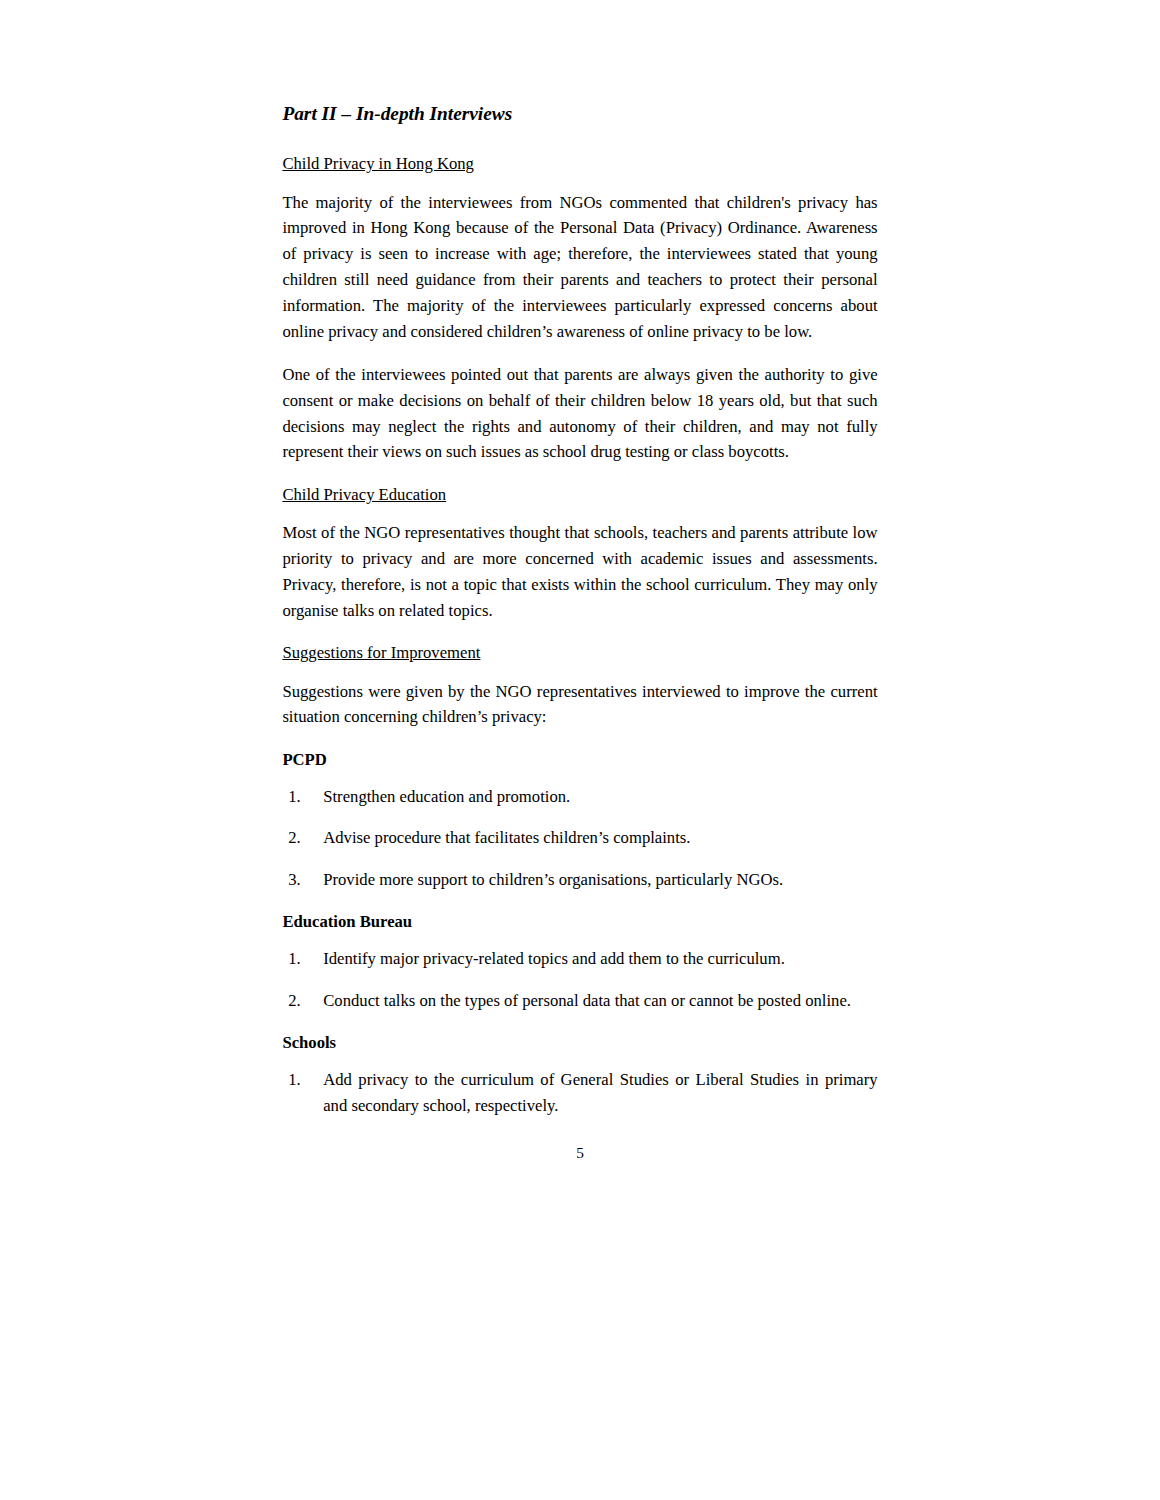Part II – In-depth Interviews
Child Privacy in Hong Kong
The majority of the interviewees from NGOs commented that children's privacy has improved in Hong Kong because of the Personal Data (Privacy) Ordinance. Awareness of privacy is seen to increase with age; therefore, the interviewees stated that young children still need guidance from their parents and teachers to protect their personal information. The majority of the interviewees particularly expressed concerns about online privacy and considered children’s awareness of online privacy to be low.
One of the interviewees pointed out that parents are always given the authority to give consent or make decisions on behalf of their children below 18 years old, but that such decisions may neglect the rights and autonomy of their children, and may not fully represent their views on such issues as school drug testing or class boycotts.
Child Privacy Education
Most of the NGO representatives thought that schools, teachers and parents attribute low priority to privacy and are more concerned with academic issues and assessments. Privacy, therefore, is not a topic that exists within the school curriculum. They may only organise talks on related topics.
Suggestions for Improvement
Suggestions were given by the NGO representatives interviewed to improve the current situation concerning children’s privacy:
PCPD
1. Strengthen education and promotion.
2. Advise procedure that facilitates children’s complaints.
3. Provide more support to children’s organisations, particularly NGOs.
Education Bureau
1. Identify major privacy-related topics and add them to the curriculum.
2. Conduct talks on the types of personal data that can or cannot be posted online.
Schools
1. Add privacy to the curriculum of General Studies or Liberal Studies in primary and secondary school, respectively.
5